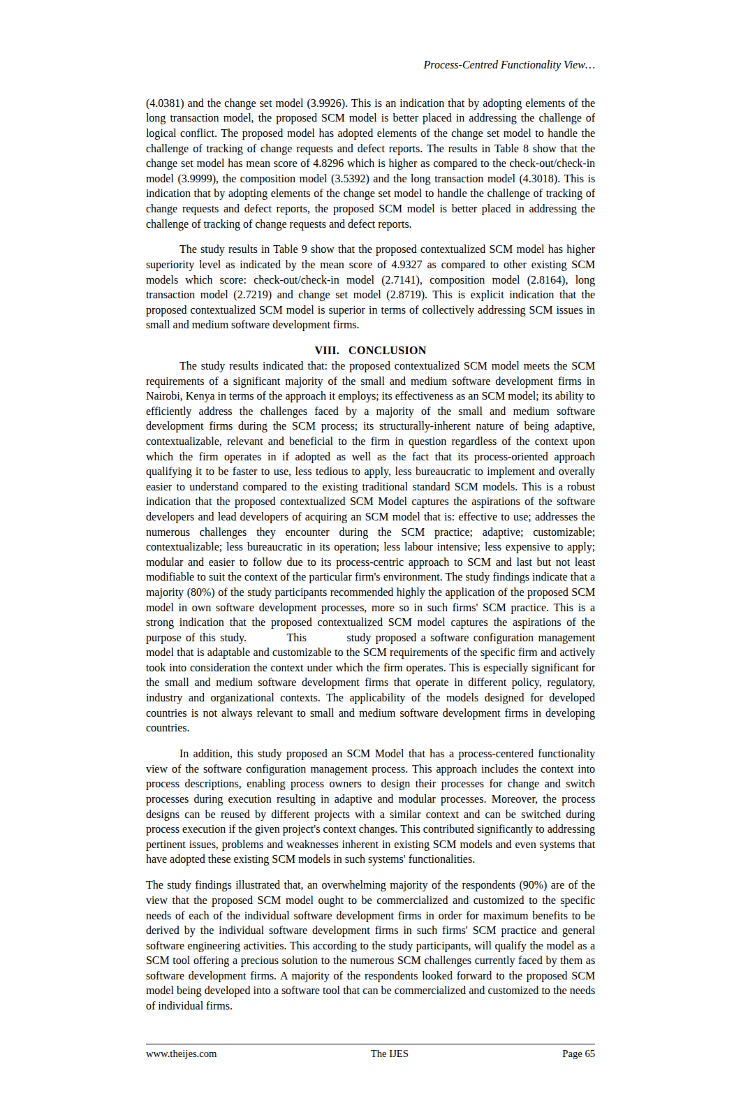Process-Centred Functionality View…
(4.0381) and the change set model (3.9926). This is an indication that by adopting elements of the long transaction model, the proposed SCM model is better placed in addressing the challenge of logical conflict. The proposed model has adopted elements of the change set model to handle the challenge of tracking of change requests and defect reports. The results in Table 8 show that the change set model has mean score of 4.8296 which is higher as compared to the check-out/check-in model (3.9999), the composition model (3.5392) and the long transaction model (4.3018). This is indication that by adopting elements of the change set model to handle the challenge of tracking of change requests and defect reports, the proposed SCM model is better placed in addressing the challenge of tracking of change requests and defect reports.
The study results in Table 9 show that the proposed contextualized SCM model has higher superiority level as indicated by the mean score of 4.9327 as compared to other existing SCM models which score: check-out/check-in model (2.7141), composition model (2.8164), long transaction model (2.7219) and change set model (2.8719). This is explicit indication that the proposed contextualized SCM model is superior in terms of collectively addressing SCM issues in small and medium software development firms.
VIII. CONCLUSION
The study results indicated that: the proposed contextualized SCM model meets the SCM requirements of a significant majority of the small and medium software development firms in Nairobi, Kenya in terms of the approach it employs; its effectiveness as an SCM model; its ability to efficiently address the challenges faced by a majority of the small and medium software development firms during the SCM process; its structurally-inherent nature of being adaptive, contextualizable, relevant and beneficial to the firm in question regardless of the context upon which the firm operates in if adopted as well as the fact that its process-oriented approach qualifying it to be faster to use, less tedious to apply, less bureaucratic to implement and overally easier to understand compared to the existing traditional standard SCM models. This is a robust indication that the proposed contextualized SCM Model captures the aspirations of the software developers and lead developers of acquiring an SCM model that is: effective to use; addresses the numerous challenges they encounter during the SCM practice; adaptive; customizable; contextualizable; less bureaucratic in its operation; less labour intensive; less expensive to apply; modular and easier to follow due to its process-centric approach to SCM and last but not least modifiable to suit the context of the particular firm's environment. The study findings indicate that a majority (80%) of the study participants recommended highly the application of the proposed SCM model in own software development processes, more so in such firms' SCM practice. This is a strong indication that the proposed contextualized SCM model captures the aspirations of the purpose of this study. This study proposed a software configuration management model that is adaptable and customizable to the SCM requirements of the specific firm and actively took into consideration the context under which the firm operates. This is especially significant for the small and medium software development firms that operate in different policy, regulatory, industry and organizational contexts. The applicability of the models designed for developed countries is not always relevant to small and medium software development firms in developing countries.
In addition, this study proposed an SCM Model that has a process-centered functionality view of the software configuration management process. This approach includes the context into process descriptions, enabling process owners to design their processes for change and switch processes during execution resulting in adaptive and modular processes. Moreover, the process designs can be reused by different projects with a similar context and can be switched during process execution if the given project's context changes. This contributed significantly to addressing pertinent issues, problems and weaknesses inherent in existing SCM models and even systems that have adopted these existing SCM models in such systems' functionalities.
The study findings illustrated that, an overwhelming majority of the respondents (90%) are of the view that the proposed SCM model ought to be commercialized and customized to the specific needs of each of the individual software development firms in order for maximum benefits to be derived by the individual software development firms in such firms' SCM practice and general software engineering activities. This according to the study participants, will qualify the model as a SCM tool offering a precious solution to the numerous SCM challenges currently faced by them as software development firms. A majority of the respondents looked forward to the proposed SCM model being developed into a software tool that can be commercialized and customized to the needs of individual firms.
www.theijes.com
The IJES
Page 65